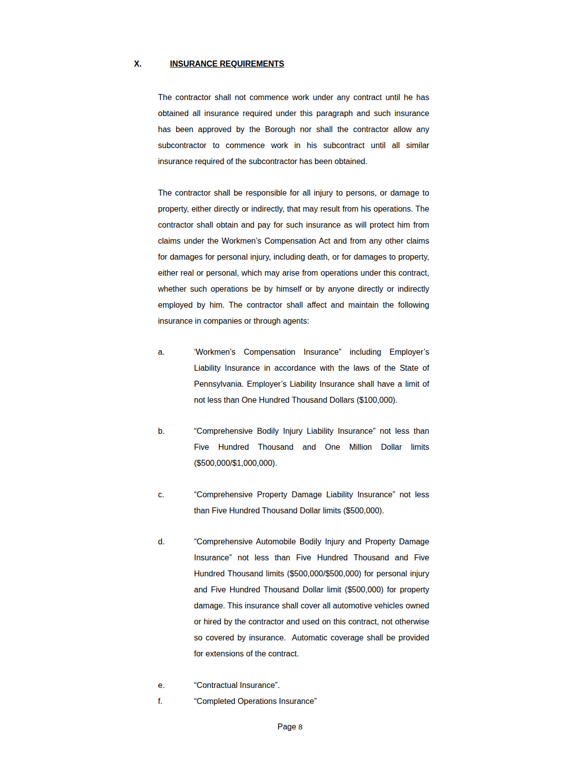X. INSURANCE REQUIREMENTS
The contractor shall not commence work under any contract until he has obtained all insurance required under this paragraph and such insurance has been approved by the Borough nor shall the contractor allow any subcontractor to commence work in his subcontract until all similar insurance required of the subcontractor has been obtained.
The contractor shall be responsible for all injury to persons, or damage to property, either directly or indirectly, that may result from his operations. The contractor shall obtain and pay for such insurance as will protect him from claims under the Workmen’s Compensation Act and from any other claims for damages for personal injury, including death, or for damages to property, either real or personal, which may arise from operations under this contract, whether such operations be by himself or by anyone directly or indirectly employed by him. The contractor shall affect and maintain the following insurance in companies or through agents:
‘Workmen’s Compensation Insurance” including Employer’s Liability Insurance in accordance with the laws of the State of Pennsylvania. Employer’s Liability Insurance shall have a limit of not less than One Hundred Thousand Dollars ($100,000).
“Comprehensive Bodily Injury Liability Insurance” not less than Five Hundred Thousand and One Million Dollar limits ($500,000/$1,000,000).
“Comprehensive Property Damage Liability Insurance” not less than Five Hundred Thousand Dollar limits ($500,000).
“Comprehensive Automobile Bodily Injury and Property Damage Insurance” not less than Five Hundred Thousand and Five Hundred Thousand limits ($500,000/$500,000) for personal injury and Five Hundred Thousand Dollar limit ($500,000) for property damage. This insurance shall cover all automotive vehicles owned or hired by the contractor and used on this contract, not otherwise so covered by insurance. Automatic coverage shall be provided for extensions of the contract.
“Contractual Insurance”.
“Completed Operations Insurance”
Page 8